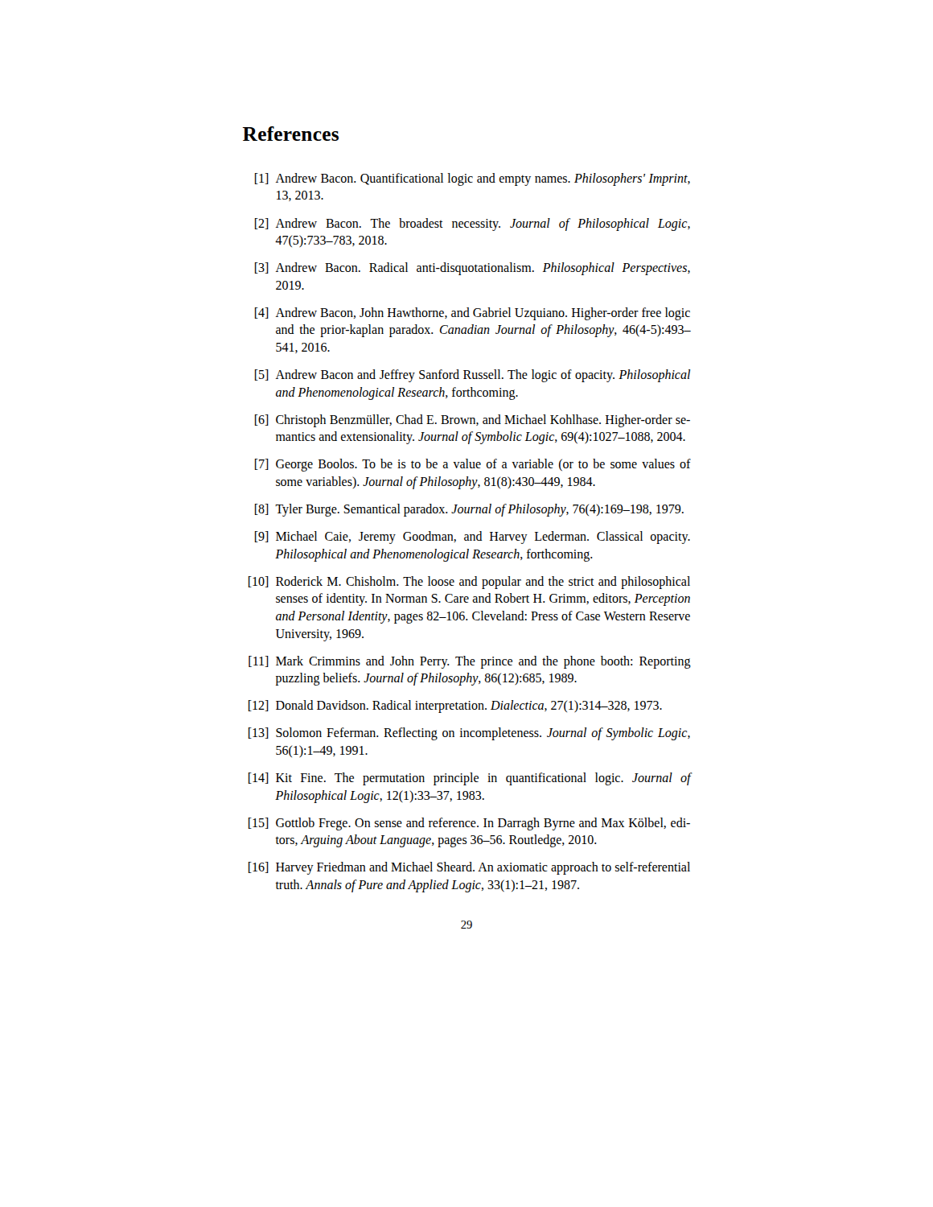References
[1] Andrew Bacon. Quantificational logic and empty names. Philosophers' Imprint, 13, 2013.
[2] Andrew Bacon. The broadest necessity. Journal of Philosophical Logic, 47(5):733–783, 2018.
[3] Andrew Bacon. Radical anti-disquotationalism. Philosophical Perspectives, 2019.
[4] Andrew Bacon, John Hawthorne, and Gabriel Uzquiano. Higher-order free logic and the prior-kaplan paradox. Canadian Journal of Philosophy, 46(4-5):493–541, 2016.
[5] Andrew Bacon and Jeffrey Sanford Russell. The logic of opacity. Philosophical and Phenomenological Research, forthcoming.
[6] Christoph Benzmüller, Chad E. Brown, and Michael Kohlhase. Higher-order semantics and extensionality. Journal of Symbolic Logic, 69(4):1027–1088, 2004.
[7] George Boolos. To be is to be a value of a variable (or to be some values of some variables). Journal of Philosophy, 81(8):430–449, 1984.
[8] Tyler Burge. Semantical paradox. Journal of Philosophy, 76(4):169–198, 1979.
[9] Michael Caie, Jeremy Goodman, and Harvey Lederman. Classical opacity. Philosophical and Phenomenological Research, forthcoming.
[10] Roderick M. Chisholm. The loose and popular and the strict and philosophical senses of identity. In Norman S. Care and Robert H. Grimm, editors, Perception and Personal Identity, pages 82–106. Cleveland: Press of Case Western Reserve University, 1969.
[11] Mark Crimmins and John Perry. The prince and the phone booth: Reporting puzzling beliefs. Journal of Philosophy, 86(12):685, 1989.
[12] Donald Davidson. Radical interpretation. Dialectica, 27(1):314–328, 1973.
[13] Solomon Feferman. Reflecting on incompleteness. Journal of Symbolic Logic, 56(1):1–49, 1991.
[14] Kit Fine. The permutation principle in quantificational logic. Journal of Philosophical Logic, 12(1):33–37, 1983.
[15] Gottlob Frege. On sense and reference. In Darragh Byrne and Max Kölbel, editors, Arguing About Language, pages 36–56. Routledge, 2010.
[16] Harvey Friedman and Michael Sheard. An axiomatic approach to self-referential truth. Annals of Pure and Applied Logic, 33(1):1–21, 1987.
29